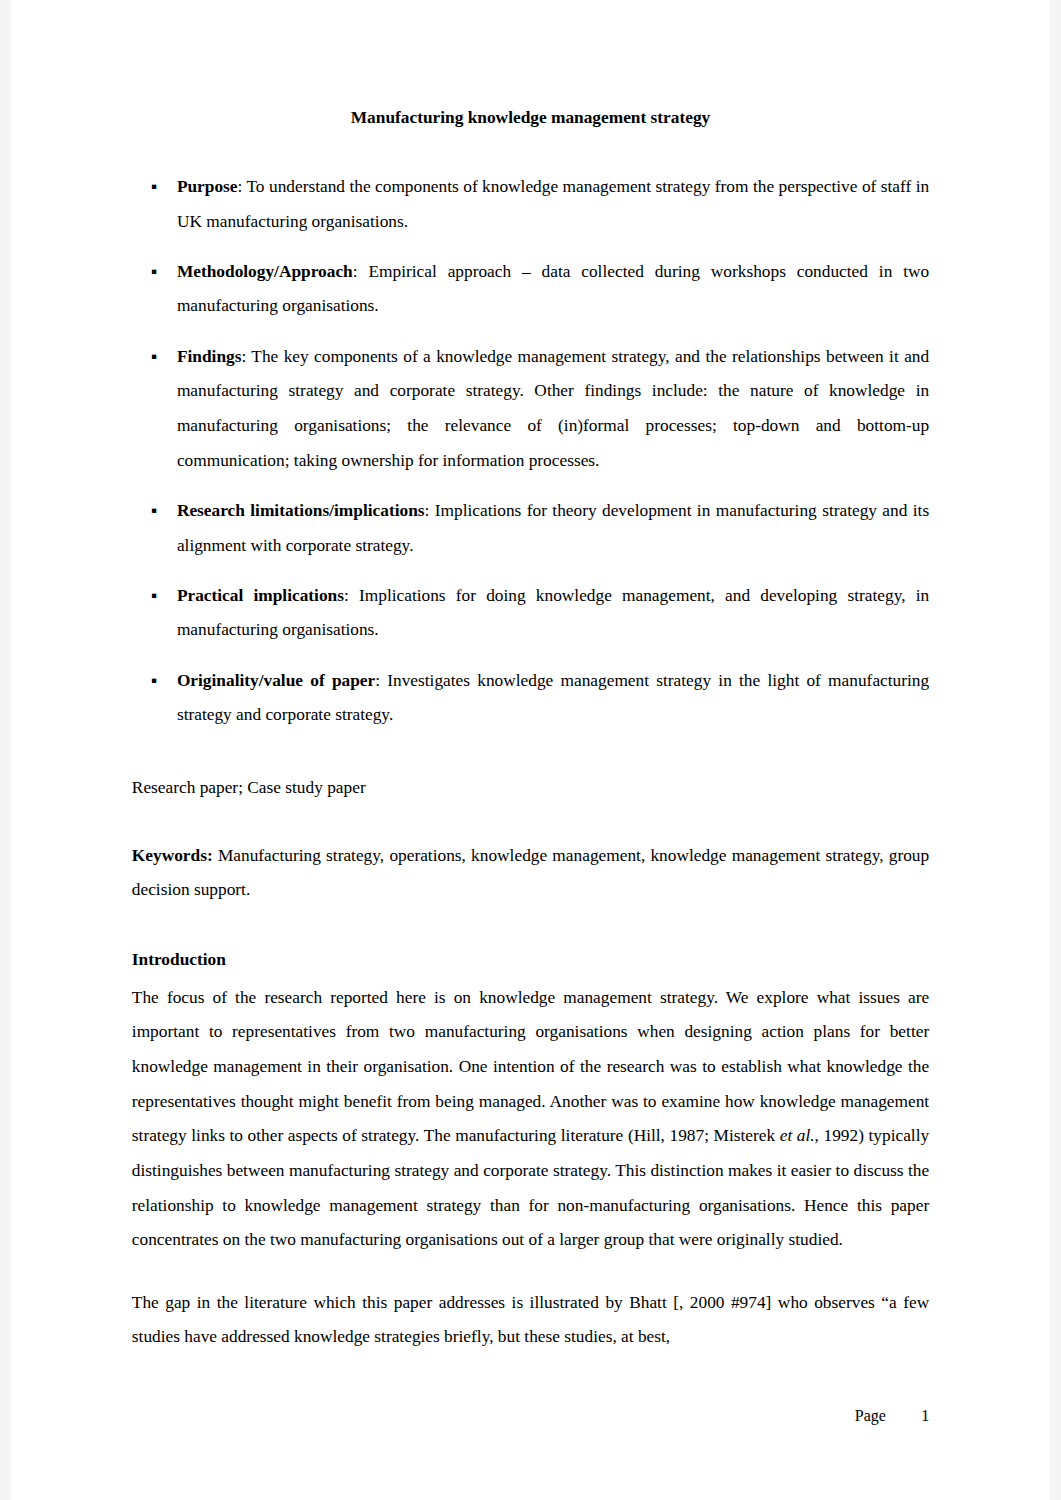Manufacturing knowledge management strategy
Purpose: To understand the components of knowledge management strategy from the perspective of staff in UK manufacturing organisations.
Methodology/Approach: Empirical approach – data collected during workshops conducted in two manufacturing organisations.
Findings: The key components of a knowledge management strategy, and the relationships between it and manufacturing strategy and corporate strategy. Other findings include: the nature of knowledge in manufacturing organisations; the relevance of (in)formal processes; top-down and bottom-up communication; taking ownership for information processes.
Research limitations/implications: Implications for theory development in manufacturing strategy and its alignment with corporate strategy.
Practical implications: Implications for doing knowledge management, and developing strategy, in manufacturing organisations.
Originality/value of paper: Investigates knowledge management strategy in the light of manufacturing strategy and corporate strategy.
Research paper; Case study paper
Keywords: Manufacturing strategy, operations, knowledge management, knowledge management strategy, group decision support.
Introduction
The focus of the research reported here is on knowledge management strategy. We explore what issues are important to representatives from two manufacturing organisations when designing action plans for better knowledge management in their organisation. One intention of the research was to establish what knowledge the representatives thought might benefit from being managed. Another was to examine how knowledge management strategy links to other aspects of strategy. The manufacturing literature (Hill, 1987; Misterek et al., 1992) typically distinguishes between manufacturing strategy and corporate strategy. This distinction makes it easier to discuss the relationship to knowledge management strategy than for non-manufacturing organisations. Hence this paper concentrates on the two manufacturing organisations out of a larger group that were originally studied.
The gap in the literature which this paper addresses is illustrated by Bhatt [, 2000 #974] who observes “a few studies have addressed knowledge strategies briefly, but these studies, at best,
Page1